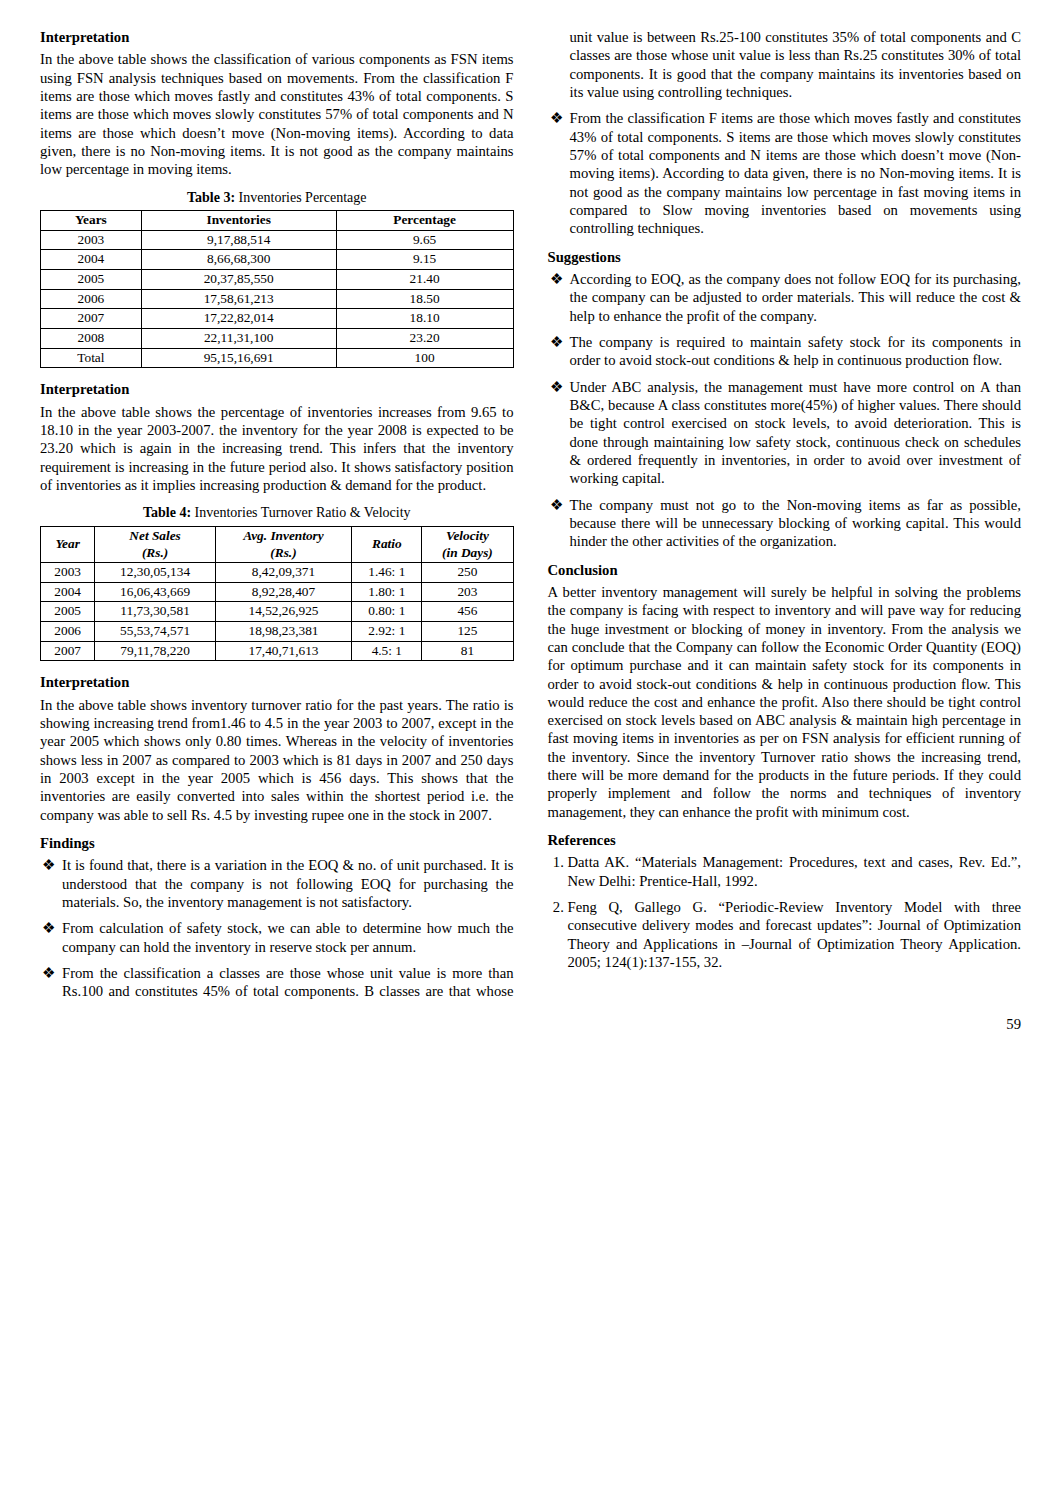Interpretation
In the above table shows the classification of various components as FSN items using FSN analysis techniques based on movements. From the classification F items are those which moves fastly and constitutes 43% of total components. S items are those which moves slowly constitutes 57% of total components and N items are those which doesn’t move (Non-moving items). According to data given, there is no Non-moving items. It is not good as the company maintains low percentage in moving items.
Table 3: Inventories Percentage
| Years | Inventories | Percentage |
| --- | --- | --- |
| 2003 | 9,17,88,514 | 9.65 |
| 2004 | 8,66,68,300 | 9.15 |
| 2005 | 20,37,85,550 | 21.40 |
| 2006 | 17,58,61,213 | 18.50 |
| 2007 | 17,22,82,014 | 18.10 |
| 2008 | 22,11,31,100 | 23.20 |
| Total | 95,15,16,691 | 100 |
Interpretation
In the above table shows the percentage of inventories increases from 9.65 to 18.10 in the year 2003-2007. the inventory for the year 2008 is expected to be 23.20 which is again in the increasing trend. This infers that the inventory requirement is increasing in the future period also. It shows satisfactory position of inventories as it implies increasing production & demand for the product.
Table 4: Inventories Turnover Ratio & Velocity
| Year | Net Sales (Rs.) | Avg. Inventory (Rs.) | Ratio | Velocity (in Days) |
| --- | --- | --- | --- | --- |
| 2003 | 12,30,05,134 | 8,42,09,371 | 1.46: 1 | 250 |
| 2004 | 16,06,43,669 | 8,92,28,407 | 1.80: 1 | 203 |
| 2005 | 11,73,30,581 | 14,52,26,925 | 0.80: 1 | 456 |
| 2006 | 55,53,74,571 | 18,98,23,381 | 2.92: 1 | 125 |
| 2007 | 79,11,78,220 | 17,40,71,613 | 4.5: 1 | 81 |
Interpretation
In the above table shows inventory turnover ratio for the past years. The ratio is showing increasing trend from1.46 to 4.5 in the year 2003 to 2007, except in the year 2005 which shows only 0.80 times. Whereas in the velocity of inventories shows less in 2007 as compared to 2003 which is 81 days in 2007 and 250 days in 2003 except in the year 2005 which is 456 days. This shows that the inventories are easily converted into sales within the shortest period i.e. the company was able to sell Rs. 4.5 by investing rupee one in the stock in 2007.
Findings
It is found that, there is a variation in the EOQ & no. of unit purchased. It is understood that the company is not following EOQ for purchasing the materials. So, the inventory management is not satisfactory.
From calculation of safety stock, we can able to determine how much the company can hold the inventory in reserve stock per annum.
From the classification a classes are those whose unit value is more than Rs.100 and constitutes 45% of total components. B classes are that whose unit value is between Rs.25-100 constitutes 35% of total components and C classes are those whose unit value is less than Rs.25 constitutes 30% of total components. It is good that the company maintains its inventories based on its value using controlling techniques.
From the classification F items are those which moves fastly and constitutes 43% of total components. S items are those which moves slowly constitutes 57% of total components and N items are those which doesn’t move (Non-moving items). According to data given, there is no Non-moving items. It is not good as the company maintains low percentage in fast moving items in compared to Slow moving inventories based on movements using controlling techniques.
Suggestions
According to EOQ, as the company does not follow EOQ for its purchasing, the company can be adjusted to order materials. This will reduce the cost & help to enhance the profit of the company.
The company is required to maintain safety stock for its components in order to avoid stock-out conditions & help in continuous production flow.
Under ABC analysis, the management must have more control on A than B&C, because A class constitutes more(45%) of higher values. There should be tight control exercised on stock levels, to avoid deterioration. This is done through maintaining low safety stock, continuous check on schedules & ordered frequently in inventories, in order to avoid over investment of working capital.
The company must not go to the Non-moving items as far as possible, because there will be unnecessary blocking of working capital. This would hinder the other activities of the organization.
Conclusion
A better inventory management will surely be helpful in solving the problems the company is facing with respect to inventory and will pave way for reducing the huge investment or blocking of money in inventory. From the analysis we can conclude that the Company can follow the Economic Order Quantity (EOQ) for optimum purchase and it can maintain safety stock for its components in order to avoid stock-out conditions & help in continuous production flow. This would reduce the cost and enhance the profit. Also there should be tight control exercised on stock levels based on ABC analysis & maintain high percentage in fast moving items in inventories as per on FSN analysis for efficient running of the inventory. Since the inventory Turnover ratio shows the increasing trend, there will be more demand for the products in the future periods. If they could properly implement and follow the norms and techniques of inventory management, they can enhance the profit with minimum cost.
References
Datta AK. “Materials Management: Procedures, text and cases, Rev. Ed.”, New Delhi: Prentice-Hall, 1992.
Feng Q, Gallego G. “Periodic-Review Inventory Model with three consecutive delivery modes and forecast updates”: Journal of Optimization Theory and Applications in –Journal of Optimization Theory Application. 2005; 124(1):137-155, 32.
59